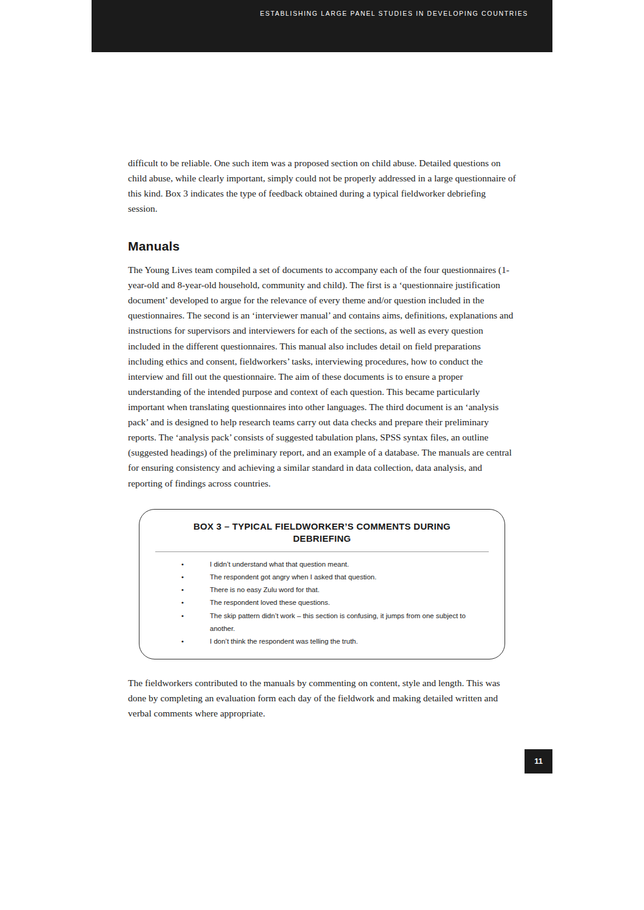Establishing Large Panel Studies in Developing Countries
difficult to be reliable. One such item was a proposed section on child abuse. Detailed questions on child abuse, while clearly important, simply could not be properly addressed in a large questionnaire of this kind. Box 3 indicates the type of feedback obtained during a typical fieldworker debriefing session.
Manuals
The Young Lives team compiled a set of documents to accompany each of the four questionnaires (1-year-old and 8-year-old household, community and child). The first is a ‘questionnaire justification document’ developed to argue for the relevance of every theme and/or question included in the questionnaires. The second is an ‘interviewer manual’ and contains aims, definitions, explanations and instructions for supervisors and interviewers for each of the sections, as well as every question included in the different questionnaires. This manual also includes detail on field preparations including ethics and consent, fieldworkers’ tasks, interviewing procedures, how to conduct the interview and fill out the questionnaire. The aim of these documents is to ensure a proper understanding of the intended purpose and context of each question. This became particularly important when translating questionnaires into other languages. The third document is an ‘analysis pack’ and is designed to help research teams carry out data checks and prepare their preliminary reports. The ‘analysis pack’ consists of suggested tabulation plans, SPSS syntax files, an outline (suggested headings) of the preliminary report, and an example of a database. The manuals are central for ensuring consistency and achieving a similar standard in data collection, data analysis, and reporting of findings across countries.
BOX 3 – TYPICAL FIELDWORKER’S COMMENTS DURING
DEBRIEFING
•I didn’t understand what that question meant.
•The respondent got angry when I asked that question.
•There is no easy Zulu word for that.
•The respondent loved these questions.
•The skip pattern didn’t work – this section is confusing, it jumps from one subject to another.
•I don’t think the respondent was telling the truth.
The fieldworkers contributed to the manuals by commenting on content, style and length. This was done by completing an evaluation form each day of the fieldwork and making detailed written and verbal comments where appropriate.
11